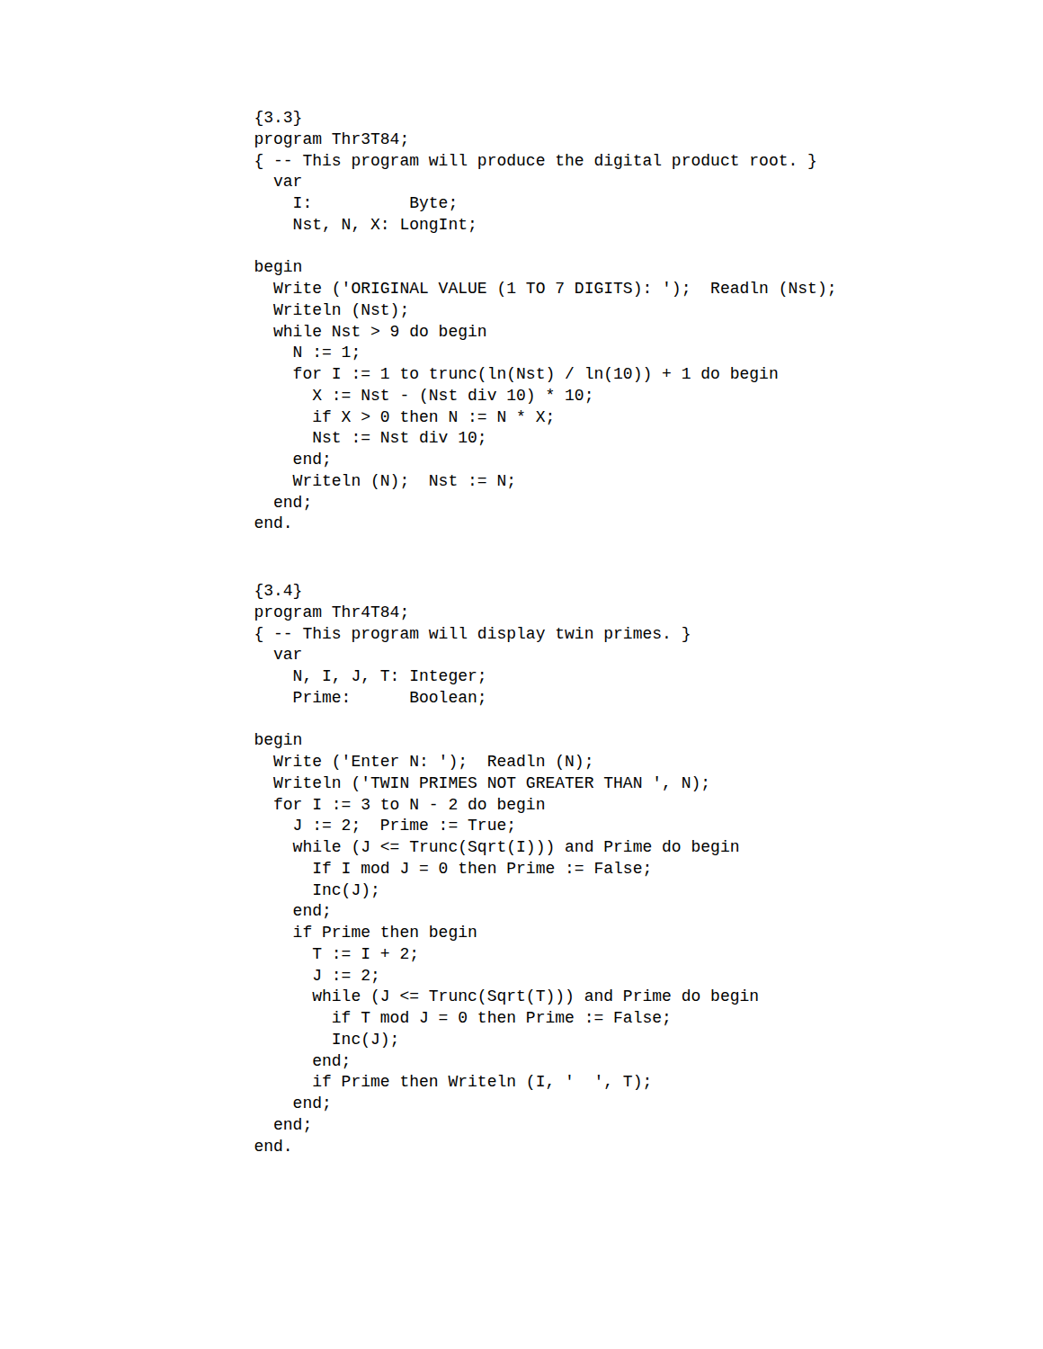{3.3}
program Thr3T84;
{ -- This program will produce the digital product root. }
  var
    I:          Byte;
    Nst, N, X: LongInt;

begin
  Write ('ORIGINAL VALUE (1 TO 7 DIGITS): ');  Readln (Nst);
  Writeln (Nst);
  while Nst > 9 do begin
    N := 1;
    for I := 1 to trunc(ln(Nst) / ln(10)) + 1 do begin
      X := Nst - (Nst div 10) * 10;
      if X > 0 then N := N * X;
      Nst := Nst div 10;
    end;
    Writeln (N);  Nst := N;
  end;
end.
{3.4}
program Thr4T84;
{ -- This program will display twin primes. }
  var
    N, I, J, T: Integer;
    Prime:      Boolean;

begin
  Write ('Enter N: ');  Readln (N);
  Writeln ('TWIN PRIMES NOT GREATER THAN ', N);
  for I := 3 to N - 2 do begin
    J := 2;  Prime := True;
    while (J <= Trunc(Sqrt(I))) and Prime do begin
      If I mod J = 0 then Prime := False;
      Inc(J);
    end;
    if Prime then begin
      T := I + 2;
      J := 2;
      while (J <= Trunc(Sqrt(T))) and Prime do begin
        if T mod J = 0 then Prime := False;
        Inc(J);
      end;
      if Prime then Writeln (I, '  ', T);
    end;
  end;
end.